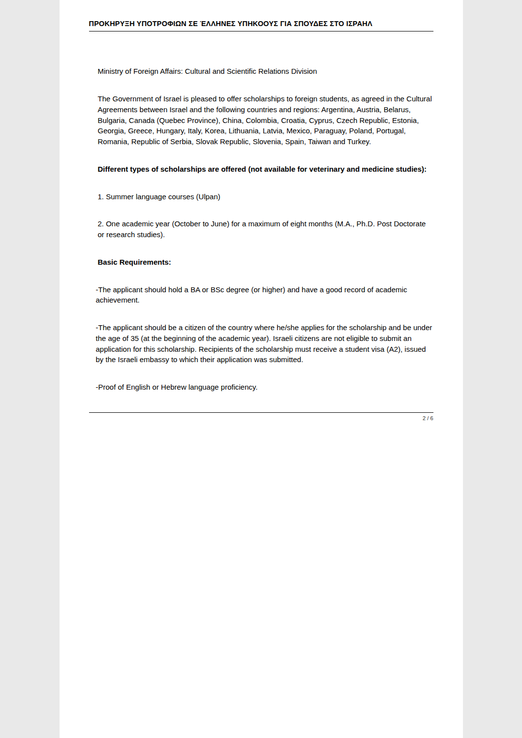ΠΡΟΚΗΡΥΞΗ ΥΠΟΤΡΟΦΙΩΝ ΣΕ ΈΛΛΗΝΕΣ ΥΠΗΚΟΟΥΣ ΓΙΑ ΣΠΟΥΔΕΣ ΣΤΟ ΙΣΡΑΗΛ
Ministry of Foreign Affairs: Cultural and Scientific Relations Division
The Government of Israel is pleased to offer scholarships to foreign students, as agreed in the Cultural Agreements between Israel and the following countries and regions: Argentina, Austria, Belarus, Bulgaria, Canada (Quebec Province), China, Colombia, Croatia, Cyprus, Czech Republic, Estonia, Georgia, Greece, Hungary, Italy, Korea, Lithuania, Latvia, Mexico, Paraguay, Poland, Portugal, Romania, Republic of Serbia, Slovak Republic, Slovenia, Spain, Taiwan and Turkey.
Different types of scholarships are offered (not available for veterinary and medicine studies):
1. Summer language courses (Ulpan)
2. One academic year (October to June) for a maximum of eight months (M.A., Ph.D. Post Doctorate or research studies).
Basic Requirements:
-The applicant should hold a BA or BSc degree (or higher) and have a good record of academic achievement.
-The applicant should be a citizen of the country where he/she applies for the scholarship and be under the age of 35 (at the beginning of the academic year). Israeli citizens are not eligible to submit an application for this scholarship. Recipients of the scholarship must receive a student visa (A2), issued by the Israeli embassy to which their application was submitted.
-Proof of English or Hebrew language proficiency.
2 / 6